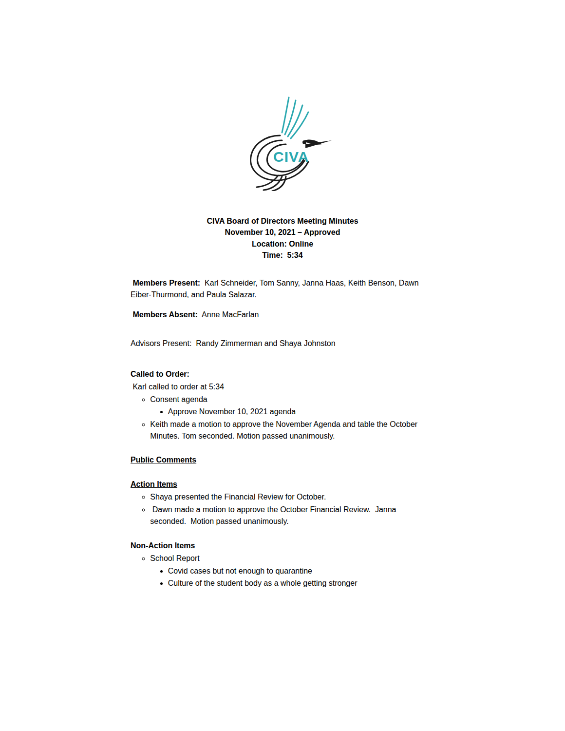CIVA
CIVA Board of Directors Meeting Minutes
November 10, 2021 – Approved
Location: Online
Time: 5:34
Members Present: Karl Schneider, Tom Sanny, Janna Haas, Keith Benson, Dawn Eiber-Thurmond, and Paula Salazar.
Members Absent: Anne MacFarlan
Advisors Present: Randy Zimmerman and Shaya Johnston
Called to Order:
Karl called to order at 5:34
Consent agenda
Approve November 10, 2021 agenda
Keith made a motion to approve the November Agenda and table the October Minutes. Tom seconded. Motion passed unanimously.
Public Comments
Action Items
Shaya presented the Financial Review for October.
Dawn made a motion to approve the October Financial Review. Janna seconded. Motion passed unanimously.
Non-Action Items
School Report
Covid cases but not enough to quarantine
Culture of the student body as a whole getting stronger